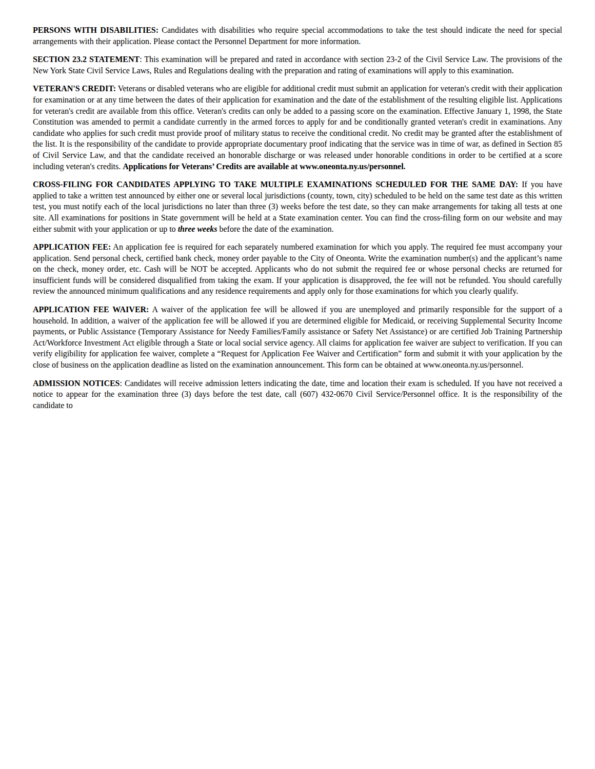PERSONS WITH DISABILITIES: Candidates with disabilities who require special accommodations to take the test should indicate the need for special arrangements with their application. Please contact the Personnel Department for more information.
SECTION 23.2 STATEMENT: This examination will be prepared and rated in accordance with section 23-2 of the Civil Service Law. The provisions of the New York State Civil Service Laws, Rules and Regulations dealing with the preparation and rating of examinations will apply to this examination.
VETERAN'S CREDIT: Veterans or disabled veterans who are eligible for additional credit must submit an application for veteran's credit with their application for examination or at any time between the dates of their application for examination and the date of the establishment of the resulting eligible list. Applications for veteran's credit are available from this office. Veteran's credits can only be added to a passing score on the examination. Effective January 1, 1998, the State Constitution was amended to permit a candidate currently in the armed forces to apply for and be conditionally granted veteran's credit in examinations. Any candidate who applies for such credit must provide proof of military status to receive the conditional credit. No credit may be granted after the establishment of the list. It is the responsibility of the candidate to provide appropriate documentary proof indicating that the service was in time of war, as defined in Section 85 of Civil Service Law, and that the candidate received an honorable discharge or was released under honorable conditions in order to be certified at a score including veteran's credits. Applications for Veterans’ Credits are available at www.oneonta.ny.us/personnel.
CROSS-FILING FOR CANDIDATES APPLYING TO TAKE MULTIPLE EXAMINATIONS SCHEDULED FOR THE SAME DAY: If you have applied to take a written test announced by either one or several local jurisdictions (county, town, city) scheduled to be held on the same test date as this written test, you must notify each of the local jurisdictions no later than three (3) weeks before the test date, so they can make arrangements for taking all tests at one site. All examinations for positions in State government will be held at a State examination center. You can find the cross-filing form on our website and may either submit with your application or up to three weeks before the date of the examination.
APPLICATION FEE: An application fee is required for each separately numbered examination for which you apply. The required fee must accompany your application. Send personal check, certified bank check, money order payable to the City of Oneonta. Write the examination number(s) and the applicant’s name on the check, money order, etc. Cash will be NOT be accepted. Applicants who do not submit the required fee or whose personal checks are returned for insufficient funds will be considered disqualified from taking the exam. If your application is disapproved, the fee will not be refunded. You should carefully review the announced minimum qualifications and any residence requirements and apply only for those examinations for which you clearly qualify.
APPLICATION FEE WAIVER: A waiver of the application fee will be allowed if you are unemployed and primarily responsible for the support of a household. In addition, a waiver of the application fee will be allowed if you are determined eligible for Medicaid, or receiving Supplemental Security Income payments, or Public Assistance (Temporary Assistance for Needy Families/Family assistance or Safety Net Assistance) or are certified Job Training Partnership Act/Workforce Investment Act eligible through a State or local social service agency. All claims for application fee waiver are subject to verification. If you can verify eligibility for application fee waiver, complete a “Request for Application Fee Waiver and Certification” form and submit it with your application by the close of business on the application deadline as listed on the examination announcement. This form can be obtained at www.oneonta.ny.us/personnel.
ADMISSION NOTICES: Candidates will receive admission letters indicating the date, time and location their exam is scheduled. If you have not received a notice to appear for the examination three (3) days before the test date, call (607) 432-0670 Civil Service/Personnel office. It is the responsibility of the candidate to